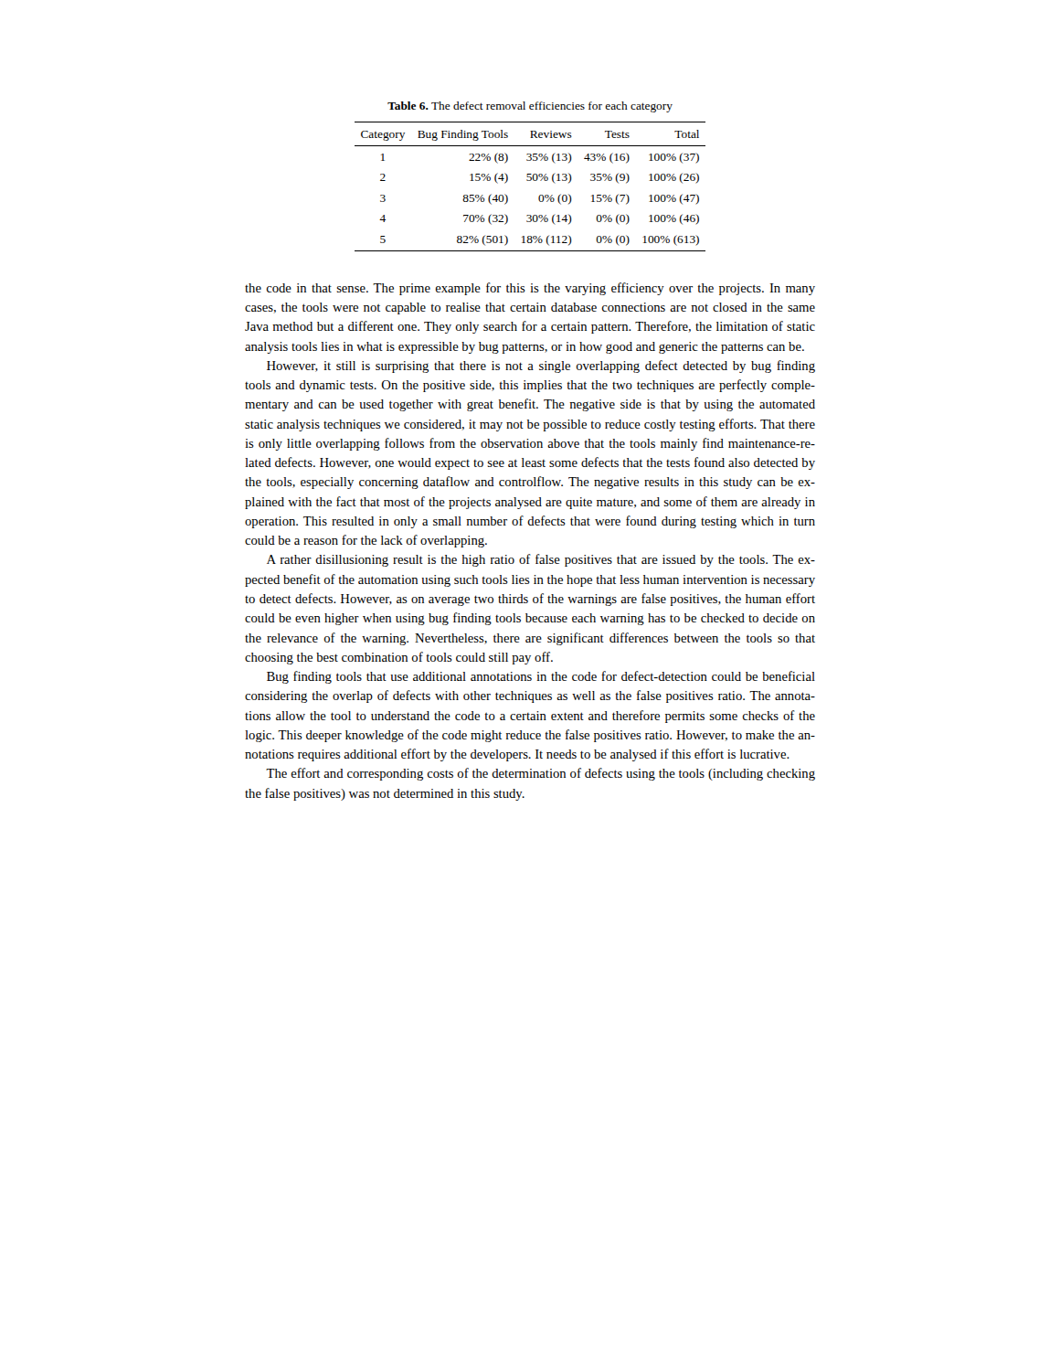Table 6. The defect removal efficiencies for each category
| Category | Bug Finding Tools | Reviews | Tests | Total |
| --- | --- | --- | --- | --- |
| 1 | 22% (8) | 35% (13) | 43% (16) | 100% (37) |
| 2 | 15% (4) | 50% (13) | 35% (9) | 100% (26) |
| 3 | 85% (40) | 0% (0) | 15% (7) | 100% (47) |
| 4 | 70% (32) | 30% (14) | 0% (0) | 100% (46) |
| 5 | 82% (501) | 18% (112) | 0% (0) | 100% (613) |
the code in that sense. The prime example for this is the varying efficiency over the projects. In many cases, the tools were not capable to realise that certain database connections are not closed in the same Java method but a different one. They only search for a certain pattern. Therefore, the limitation of static analysis tools lies in what is expressible by bug patterns, or in how good and generic the patterns can be.
However, it still is surprising that there is not a single overlapping defect detected by bug finding tools and dynamic tests. On the positive side, this implies that the two techniques are perfectly complementary and can be used together with great benefit. The negative side is that by using the automated static analysis techniques we considered, it may not be possible to reduce costly testing efforts. That there is only little overlapping follows from the observation above that the tools mainly find maintenance-related defects. However, one would expect to see at least some defects that the tests found also detected by the tools, especially concerning dataflow and controlflow. The negative results in this study can be explained with the fact that most of the projects analysed are quite mature, and some of them are already in operation. This resulted in only a small number of defects that were found during testing which in turn could be a reason for the lack of overlapping.
A rather disillusioning result is the high ratio of false positives that are issued by the tools. The expected benefit of the automation using such tools lies in the hope that less human intervention is necessary to detect defects. However, as on average two thirds of the warnings are false positives, the human effort could be even higher when using bug finding tools because each warning has to be checked to decide on the relevance of the warning. Nevertheless, there are significant differences between the tools so that choosing the best combination of tools could still pay off.
Bug finding tools that use additional annotations in the code for defect-detection could be beneficial considering the overlap of defects with other techniques as well as the false positives ratio. The annotations allow the tool to understand the code to a certain extent and therefore permits some checks of the logic. This deeper knowledge of the code might reduce the false positives ratio. However, to make the annotations requires additional effort by the developers. It needs to be analysed if this effort is lucrative.
The effort and corresponding costs of the determination of defects using the tools (including checking the false positives) was not determined in this study.